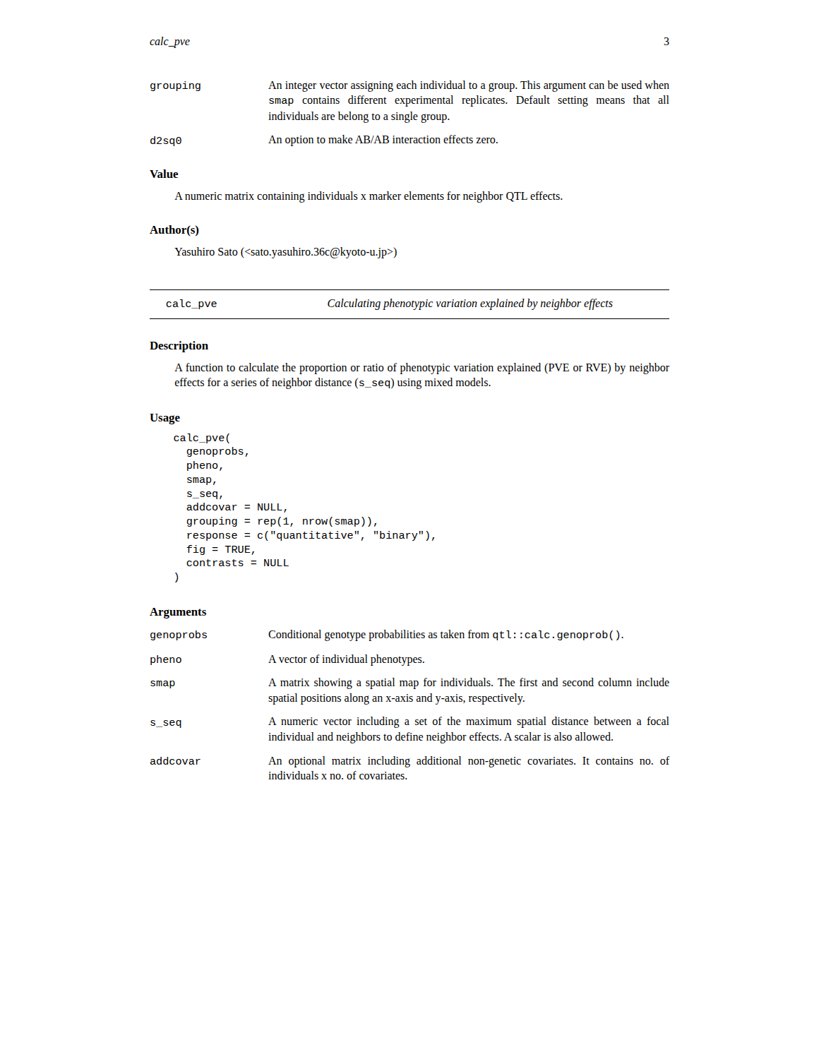calc_pve 3
grouping
An integer vector assigning each individual to a group. This argument can be used when smap contains different experimental replicates. Default setting means that all individuals are belong to a single group.
d2sq0
An option to make AB/AB interaction effects zero.
Value
A numeric matrix containing individuals x marker elements for neighbor QTL effects.
Author(s)
Yasuhiro Sato (<sato.yasuhiro.36c@kyoto-u.jp>)
calc_pve Calculating phenotypic variation explained by neighbor effects
Description
A function to calculate the proportion or ratio of phenotypic variation explained (PVE or RVE) by neighbor effects for a series of neighbor distance (s_seq) using mixed models.
Usage
calc_pve(
  genoprobs,
  pheno,
  smap,
  s_seq,
  addcovar = NULL,
  grouping = rep(1, nrow(smap)),
  response = c("quantitative", "binary"),
  fig = TRUE,
  contrasts = NULL
)
Arguments
genoprobs
Conditional genotype probabilities as taken from qtl::calc.genoprob().
pheno
A vector of individual phenotypes.
smap
A matrix showing a spatial map for individuals. The first and second column include spatial positions along an x-axis and y-axis, respectively.
s_seq
A numeric vector including a set of the maximum spatial distance between a focal individual and neighbors to define neighbor effects. A scalar is also allowed.
addcovar
An optional matrix including additional non-genetic covariates. It contains no. of individuals x no. of covariates.